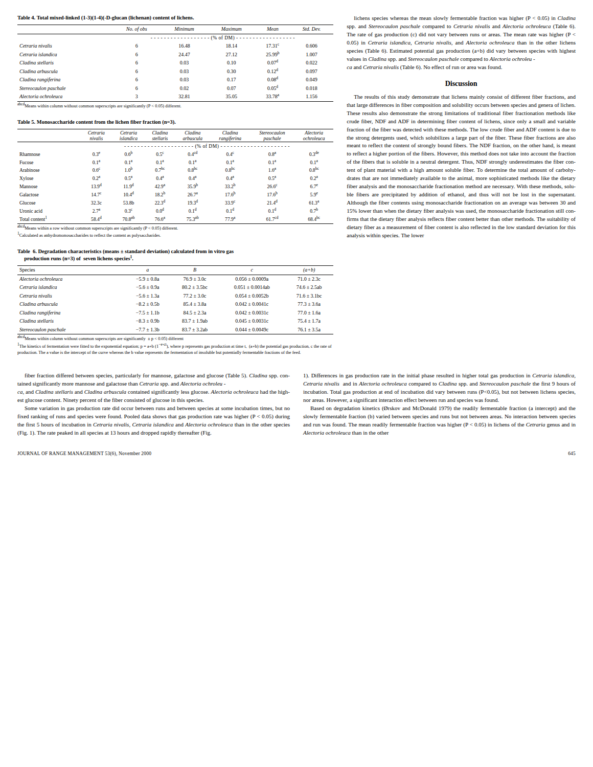Table 4. Total mixed-linked (1-3)(1-4)(-D-glucan (lichenan) content of lichens.
| | No. of obs | Minimum | Maximum | Mean | Std. Dev. |
| --- | --- | --- | --- | --- | --- |
| | - - - - - - - - - - - - - - - - - - (% of DM) - - - - - - - - - - - - - - - - - - |
| Cetraria nivalis | 6 | 16.48 | 18.14 | 17.31 c | 0.606 |
| Cetraria islandica | 6 | 24.47 | 27.12 | 25.99 b | 1.007 |
| Cladina stellaris | 6 | 0.03 | 0.10 | 0.07 d | 0.022 |
| Cladina arbuscula | 6 | 0.03 | 0.30 | 0.12 d | 0.097 |
| Cladina rangiferina | 6 | 0.03 | 0.17 | 0.08 d | 0.049 |
| Stereocaulon paschale | 6 | 0.02 | 0.07 | 0.05 d | 0.018 |
| Alectoria ochroleuca | 3 | 32.81 | 35.05 | 33.78 a | 1.156 |
abcdMeans within column without common superscripts are significantly (P < 0.05) different.
Table 5. Monosaccharide content from the lichen fiber fraction (n=3).
| | Cetraria nivalis | Cetraria islandica | Cladina stellaris | Cladina arbuscula | Cladina rangiferina | Stereocaulon paschale | Alectoria ochroleuca |
| --- | --- | --- | --- | --- | --- | --- | --- |
| | - - - - - - - - - - - - - - - - - - - - - (% of DM) - - - - - - - - - - - - - - - - - - - - - |
| Rhamnose | 0.3 e | 0.6 b | 0.5 c | 0.4 cd | 0.4 c | 0.8 a | 0.3 de |
| Fucose | 0.1 a | 0.1 a | 0.1 a | 0.1 a | 0.1 a | 0.1 a | 0.1 a |
| Arabinose | 0.6 c | 1.0 b | 0.7 bc | 0.8 bc | 0.8 bc | 1.6 a | 0.8 bc |
| Xylose | 0.2 a | 0.5 a | 0.4 a | 0.4 a | 0.4 a | 0.5 a | 0.2 a |
| Mannose | 13.9 d | 11.9 d | 42.9 a | 35.9 b | 33.2 b | 26.6 c | 6.7 e |
| Galactose | 14.7 c | 10.4 d | 18.2 b | 26.7 a | 17.6 b | 17.6 b | 5.9 e |
| Glucose | 32.3c | 53.8b | 22.3 d | 19.3 d | 33.9 c | 21.4 d | 61.3 a |
| Uronic acid | 2.7 a | 0.3 c | 0.0 d | 0.1 d | 0.1 d | 0.1 d | 0.7 b |
| Total content 1 | 58.4 d | 70.8 ab | 76.6 a | 75.3 ab | 77.9 a | 61.7 cd | 68.4 bc |
abcdMeans within a row without common superscripts are significantly (P < 0.05) different.
1Calculated as anhydromonosaccharides to reflect the content as polysaccharides.
Table 6. Degradation characteristics (means ± standard deviation) calculated from in vitro gas
production runs (n=3) of seven lichens species1.
| Species | a | B | c | (a+b) |
| --- | --- | --- | --- | --- |
| Alectoria ochroleuca | −5.9 ± 0.8a | 76.9 ± 3.0c | 0.056 ± 0.0009a | 71.0 ± 2.3c |
| Cetraria islandica | −5.6 ± 0.9a | 80.2 ± 3.5bc | 0.051 ± 0.0014ab | 74.6 ± 2.5ab |
| Cetraria nivalis | −5.6 ± 1.3a | 77.2 ± 3.0c | 0.054 ± 0.0052b | 71.6 ± 3.1bc |
| Cladina arbuscula | −8.2 ± 0.5b | 85.4 ± 3.8a | 0.042 ± 0.0041c | 77.3 ± 3.6a |
| Cladina rangiferina | −7.5 ± 1.1b | 84.5 ± 2.3a | 0.042 ± 0.0031c | 77.0 ± 1.6a |
| Cladina stellaris | −8.3 ± 0.9b | 83.7 ± 1.9ab | 0.045 ± 0.0031c | 75.4 ± 1.7a |
| Stereocaulon paschale | −7.7 ± 1.3b | 83.7 ± 3.2ab | 0.044 ± 0.0049c | 76.1 ± 3.5a |
abcdMeans within column without common superscripts are significantly ± p < 0.05) different
1The kinetics of fermentation were fitted to the exponential equation; p = a+b (1−e-ct), where p represents gas production at time t, (a+b) the potential gas production, c the rate of production. The a value is the intercept of the curve whereas the b value represents the fermentation of insoluble but potentially fermentable fractions of the feed.
lichens species whereas the mean slowly fermentable fraction was higher (P < 0.05) in Cladina spp. and Stereocaulon paschale compared to Cetraria nivalis and Alectoria ochroleuca (Table 6). The rate of gas production (c) did not vary between runs or areas. The mean rate was higher (P < 0.05) in Cetraria islandica, Cetraria nivalis, and Alectoria ochroleuca than in the other lichens species (Table 6). Estimated potential gas production (a+b) did vary between species with highest values in Cladina spp. and Stereocaulon paschale compared to Alectoria ochroleu -
ca and Cetraria nivalis (Table 6). No effect of run or area was found.
Discussion
The results of this study demonstrate that lichens mainly consist of different fiber fractions, and that large differences in fiber composition and solubility occurs between species and genera of lichen. These results also demonstrate the strong limitations of traditional fiber fractionation methods like crude fiber, NDF and ADF in determining fiber content of lichens, since only a small and variable fraction of the fiber was detected with these methods. The low crude fiber and ADF content is due to the strong detergents used, which solubilizes a large part of the fiber. These fiber fractions are also meant to reflect the content of strongly bound fibers. The NDF fraction, on the other hand, is meant to reflect a higher portion of the fibers. However, this method does not take into account the fraction of the fibers that is soluble in a neutral detergent. Thus, NDF strongly underestimates the fiber content of plant material with a high amount soluble fiber. To determine the total amount of carbohydrates that are not immediately available to the animal, more sophisticated methods like the dietary fiber analysis and the monosaccharide fractionation method are necessary. With these methods, soluble fibers are precipitated by addition of ethanol, and thus will not be lost in the supernatant. Although the fiber contents using monosaccharide fractionation on an average was between 30 and 15% lower than when the dietary fiber analysis was used, the monosaccharide fractionation still confirms that the dietary fiber analysis reflects fiber content better than other methods. The suitability of dietary fiber as a measurement of fiber content is also reflected in the low standard deviation for this analysis within species. The lower
fiber fraction differed between species, particularly for mannose, galactose and glucose (Table 5). Cladina spp. contained significantly more mannose and galactose than Cetraria spp. and Alectoria ochroleu -
ca, and Cladina stellaris and Cladina arbuscula contained significantly less glucose. Alectoria ochroleuca had the highest glucose content. Ninety percent of the fiber consisted of glucose in this species.
Some variation in gas production rate did occur between runs and between species at some incubation times, but no fixed ranking of runs and species were found. Pooled data shows that gas production rate was higher (P < 0.05) during the first 5 hours of incubation in Cetraria nivalis, Cetraria islandica and Alectoria ochroleuca than in the other species (Fig. 1). The rate peaked in all species at 13 hours and dropped rapidly thereafter (Fig.
1). Differences in gas production rate in the initial phase resulted in higher total gas production in Cetraria islandica, Cetraria nivalis and in Alectoria ochroleuca compared to Cladina spp. and Stereocaulon paschale the first 9 hours of incubation. Total gas production at end of incubation did vary between runs (P<0.05), but not between lichens species, nor areas. However, a significant interaction effect between run and species was found.
Based on degradation kinetics (Ørskov and McDonald 1979) the readily fermentable fraction (a intercept) and the slowly fermentable fraction (b) varied between species and runs but not between areas. No interaction between species and run was found. The mean readily fermentable fraction was higher (P < 0.05) in lichens of the Cetraria genus and in Alectoria ochroleuca than in the other
JOURNAL OF RANGE MANAGEMENT 53(6), November 2000
645